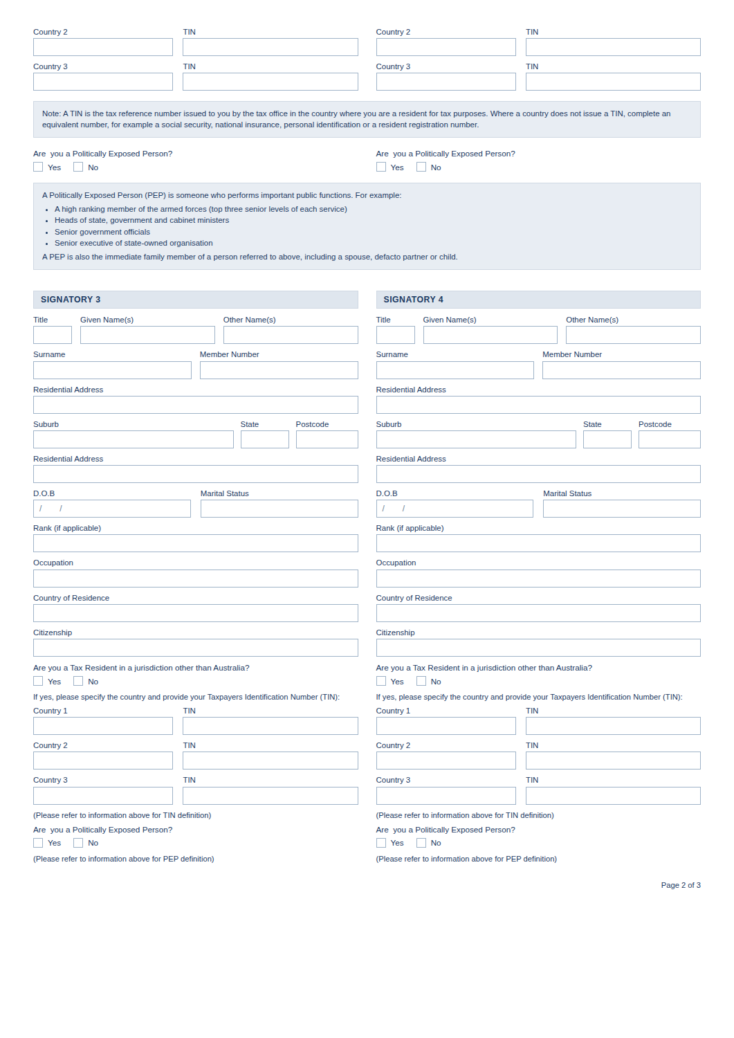Country 2
TIN
Country 3
TIN
Country 2
TIN
Country 3
TIN
Note: A TIN is the tax reference number issued to you by the tax office in the country where you are a resident for tax purposes. Where a country does not issue a TIN, complete an equivalent number, for example a social security, national insurance, personal identification or a resident registration number.
Are you a Politically Exposed Person?
Yes No
Are you a Politically Exposed Person?
Yes No
A Politically Exposed Person (PEP) is someone who performs important public functions. For example:
A high ranking member of the armed forces (top three senior levels of each service)
Heads of state, government and cabinet ministers
Senior government officials
Senior executive of state-owned organisation
A PEP is also the immediate family member of a person referred to above, including a spouse, defacto partner or child.
SIGNATORY 3
Title
Given Name(s)
Other Name(s)
Surname
Member Number
Residential Address
Suburb
State
Postcode
Residential Address
D.O.B
//
Marital Status
Rank (if applicable)
Occupation
Country of Residence
Citizenship
Are you a Tax Resident in a jurisdiction other than Australia?
Yes No
If yes, please specify the country and provide your Taxpayers Identification Number (TIN):
Country 1
TIN
Country 2
TIN
Country 3
TIN
(Please refer to information above for TIN definition)
Are you a Politically Exposed Person?
Yes No
(Please refer to information above for PEP definition)
SIGNATORY 4
Title
Given Name(s)
Other Name(s)
Surname
Member Number
Residential Address
Suburb
State
Postcode
Residential Address
D.O.B
//
Marital Status
Rank (if applicable)
Occupation
Country of Residence
Citizenship
Are you a Tax Resident in a jurisdiction other than Australia?
Yes No
If yes, please specify the country and provide your Taxpayers Identification Number (TIN):
Country 1
TIN
Country 2
TIN
Country 3
TIN
(Please refer to information above for TIN definition)
Are you a Politically Exposed Person?
Yes No
(Please refer to information above for PEP definition)
Page 2 of 3